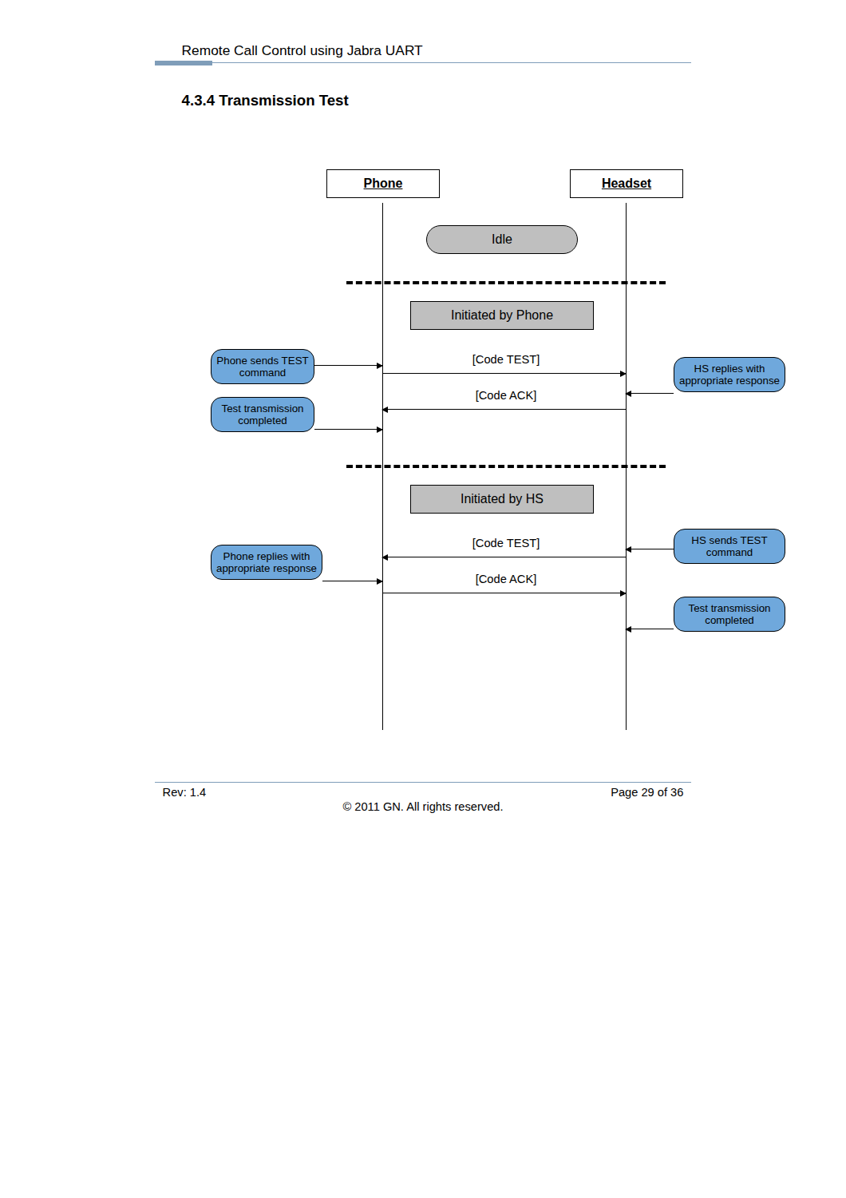Remote Call Control using Jabra UART
4.3.4 Transmission Test
Phone
Headset
Idle
Initiated by Phone
Phone sends TEST command
[Code TEST]
HS replies with appropriate response
[Code ACK]
Test transmission completed
Initiated by HS
HS sends TEST command
[Code TEST]
Phone replies with appropriate response
[Code ACK]
Test transmission completed
Rev: 1.4
Page 29 of 36
© 2011 GN. All rights reserved.